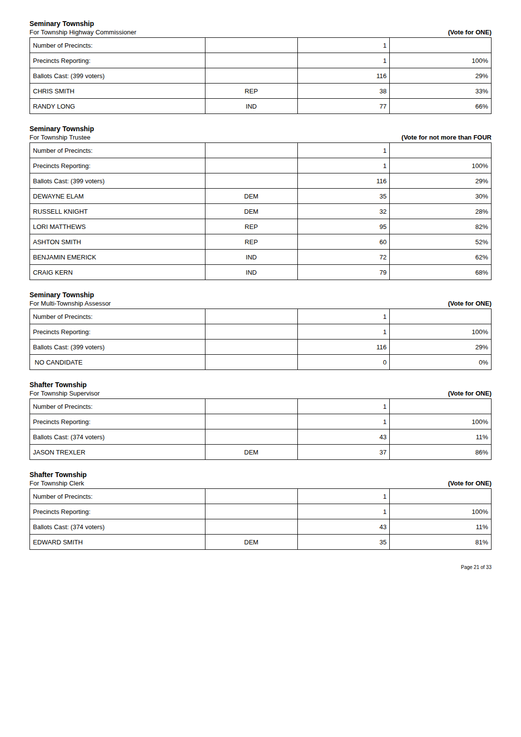Seminary Township
For Township Highway Commissioner (Vote for ONE)
| Number of Precincts: | | 1 | |
| Precincts Reporting: | | 1 | 100% |
| Ballots Cast: (399 voters) | | 116 | 29% |
| CHRIS SMITH | REP | 38 | 33% |
| RANDY LONG | IND | 77 | 66% |
Seminary Township
For Township Trustee (Vote for not more than FOUR
| Number of Precincts: | | 1 | |
| Precincts Reporting: | | 1 | 100% |
| Ballots Cast: (399 voters) | | 116 | 29% |
| DEWAYNE ELAM | DEM | 35 | 30% |
| RUSSELL KNIGHT | DEM | 32 | 28% |
| LORI MATTHEWS | REP | 95 | 82% |
| ASHTON SMITH | REP | 60 | 52% |
| BENJAMIN EMERICK | IND | 72 | 62% |
| CRAIG KERN | IND | 79 | 68% |
Seminary Township
For Multi-Township Assessor (Vote for ONE)
| Number of Precincts: | | 1 | |
| Precincts Reporting: | | 1 | 100% |
| Ballots Cast: (399 voters) | | 116 | 29% |
| NO CANDIDATE | | 0 | 0% |
Shafter Township
For Township Supervisor (Vote for ONE)
| Number of Precincts: | | 1 | |
| Precincts Reporting: | | 1 | 100% |
| Ballots Cast: (374 voters) | | 43 | 11% |
| JASON TREXLER | DEM | 37 | 86% |
Shafter Township
For Township Clerk (Vote for ONE)
| Number of Precincts: | | 1 | |
| Precincts Reporting: | | 1 | 100% |
| Ballots Cast: (374 voters) | | 43 | 11% |
| EDWARD SMITH | DEM | 35 | 81% |
Page 21 of 33